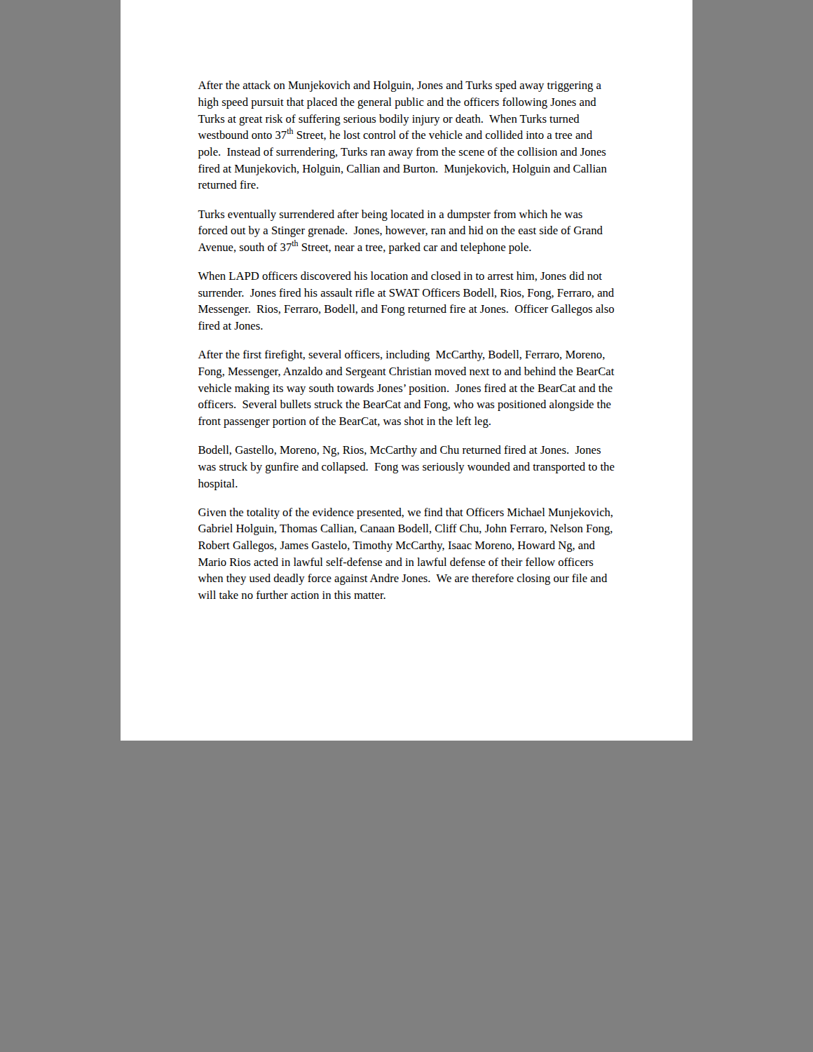After the attack on Munjekovich and Holguin, Jones and Turks sped away triggering a high speed pursuit that placed the general public and the officers following Jones and Turks at great risk of suffering serious bodily injury or death. When Turks turned westbound onto 37th Street, he lost control of the vehicle and collided into a tree and pole. Instead of surrendering, Turks ran away from the scene of the collision and Jones fired at Munjekovich, Holguin, Callian and Burton. Munjekovich, Holguin and Callian returned fire.
Turks eventually surrendered after being located in a dumpster from which he was forced out by a Stinger grenade. Jones, however, ran and hid on the east side of Grand Avenue, south of 37th Street, near a tree, parked car and telephone pole.
When LAPD officers discovered his location and closed in to arrest him, Jones did not surrender. Jones fired his assault rifle at SWAT Officers Bodell, Rios, Fong, Ferraro, and Messenger. Rios, Ferraro, Bodell, and Fong returned fire at Jones. Officer Gallegos also fired at Jones.
After the first firefight, several officers, including McCarthy, Bodell, Ferraro, Moreno, Fong, Messenger, Anzaldo and Sergeant Christian moved next to and behind the BearCat vehicle making its way south towards Jones’ position. Jones fired at the BearCat and the officers. Several bullets struck the BearCat and Fong, who was positioned alongside the front passenger portion of the BearCat, was shot in the left leg.
Bodell, Gastello, Moreno, Ng, Rios, McCarthy and Chu returned fired at Jones. Jones was struck by gunfire and collapsed. Fong was seriously wounded and transported to the hospital.
Given the totality of the evidence presented, we find that Officers Michael Munjekovich, Gabriel Holguin, Thomas Callian, Canaan Bodell, Cliff Chu, John Ferraro, Nelson Fong, Robert Gallegos, James Gastelo, Timothy McCarthy, Isaac Moreno, Howard Ng, and Mario Rios acted in lawful self-defense and in lawful defense of their fellow officers when they used deadly force against Andre Jones. We are therefore closing our file and will take no further action in this matter.